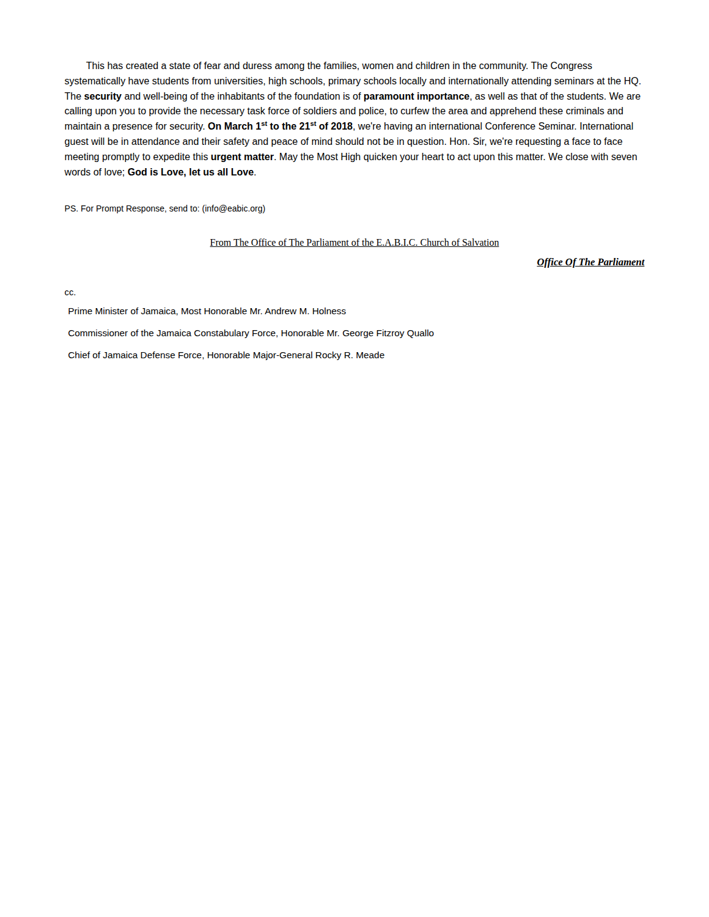This has created a state of fear and duress among the families, women and children in the community. The Congress systematically have students from universities, high schools, primary schools locally and internationally attending seminars at the HQ. The security and well-being of the inhabitants of the foundation is of paramount importance, as well as that of the students. We are calling upon you to provide the necessary task force of soldiers and police, to curfew the area and apprehend these criminals and maintain a presence for security. On March 1st to the 21st of 2018, we're having an international Conference Seminar. International guest will be in attendance and their safety and peace of mind should not be in question. Hon. Sir, we're requesting a face to face meeting promptly to expedite this urgent matter. May the Most High quicken your heart to act upon this matter. We close with seven words of love; God is Love, let us all Love.
PS. For Prompt Response, send to: (info@eabic.org)
From The Office of The Parliament of the E.A.B.I.C. Church of Salvation
Office Of The Parliament
cc.
Prime Minister of Jamaica, Most Honorable Mr. Andrew M. Holness
Commissioner of the Jamaica Constabulary Force, Honorable Mr. George Fitzroy Quallo
Chief of Jamaica Defense Force, Honorable Major-General Rocky R. Meade